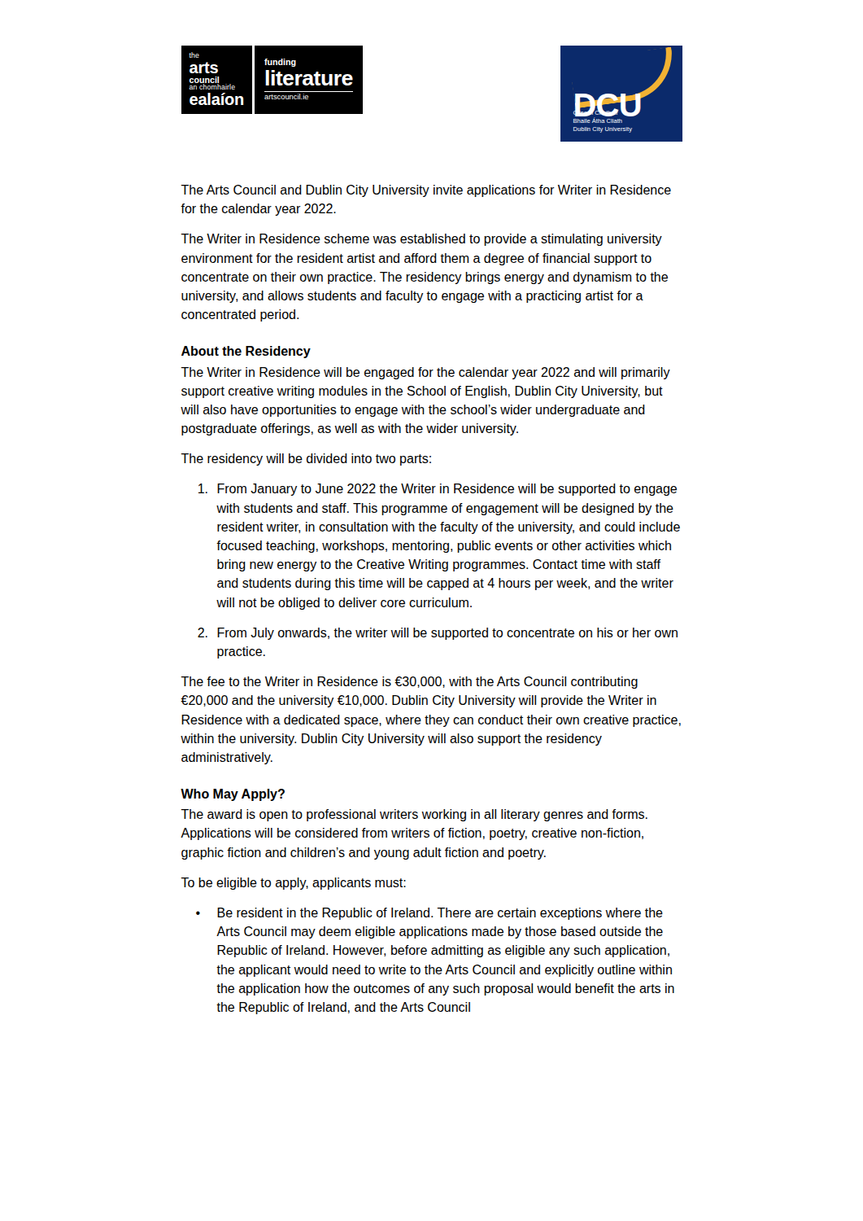the
arts
council
an chomhairle
ealaíon
funding
literature
artscouncil.ie
DCU
Ollscoil Chathair
Bhaile Átha Cliath
Dublin City University
The Arts Council and Dublin City University invite applications for Writer in Residence for the calendar year 2022.
The Writer in Residence scheme was established to provide a stimulating university environment for the resident artist and afford them a degree of financial support to concentrate on their own practice. The residency brings energy and dynamism to the university, and allows students and faculty to engage with a practicing artist for a concentrated period.
About the Residency
The Writer in Residence will be engaged for the calendar year 2022 and will primarily support creative writing modules in the School of English, Dublin City University, but will also have opportunities to engage with the school’s wider undergraduate and postgraduate offerings, as well as with the wider university.
The residency will be divided into two parts:
From January to June 2022 the Writer in Residence will be supported to engage with students and staff. This programme of engagement will be designed by the resident writer, in consultation with the faculty of the university, and could include focused teaching, workshops, mentoring, public events or other activities which bring new energy to the Creative Writing programmes. Contact time with staff and students during this time will be capped at 4 hours per week, and the writer will not be obliged to deliver core curriculum.
From July onwards, the writer will be supported to concentrate on his or her own practice.
The fee to the Writer in Residence is €30,000, with the Arts Council contributing €20,000 and the university €10,000. Dublin City University will provide the Writer in Residence with a dedicated space, where they can conduct their own creative practice, within the university. Dublin City University will also support the residency administratively.
Who May Apply?
The award is open to professional writers working in all literary genres and forms. Applications will be considered from writers of fiction, poetry, creative non-fiction, graphic fiction and children’s and young adult fiction and poetry.
To be eligible to apply, applicants must:
Be resident in the Republic of Ireland. There are certain exceptions where the Arts Council may deem eligible applications made by those based outside the Republic of Ireland. However, before admitting as eligible any such application, the applicant would need to write to the Arts Council and explicitly outline within the application how the outcomes of any such proposal would benefit the arts in the Republic of Ireland, and the Arts Council